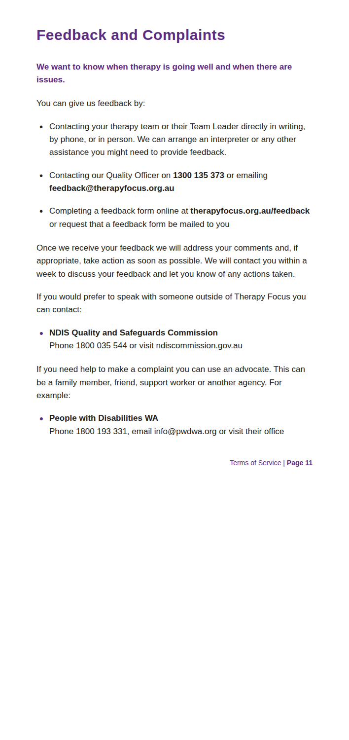Feedback and Complaints
We want to know when therapy is going well and when there are issues.
You can give us feedback by:
Contacting your therapy team or their Team Leader directly in writing, by phone, or in person. We can arrange an interpreter or any other assistance you might need to provide feedback.
Contacting our Quality Officer on 1300 135 373 or emailing feedback@therapyfocus.org.au
Completing a feedback form online at therapyfocus.org.au/feedback or request that a feedback form be mailed to you
Once we receive your feedback we will address your comments and, if appropriate, take action as soon as possible. We will contact you within a week to discuss your feedback and let you know of any actions taken.
If you would prefer to speak with someone outside of Therapy Focus you can contact:
NDIS Quality and Safeguards Commission
Phone 1800 035 544 or visit ndiscommission.gov.au
If you need help to make a complaint you can use an advocate. This can be a family member, friend, support worker or another agency. For example:
People with Disabilities WA
Phone 1800 193 331, email info@pwdwa.org or visit their office
Terms of Service | Page 11